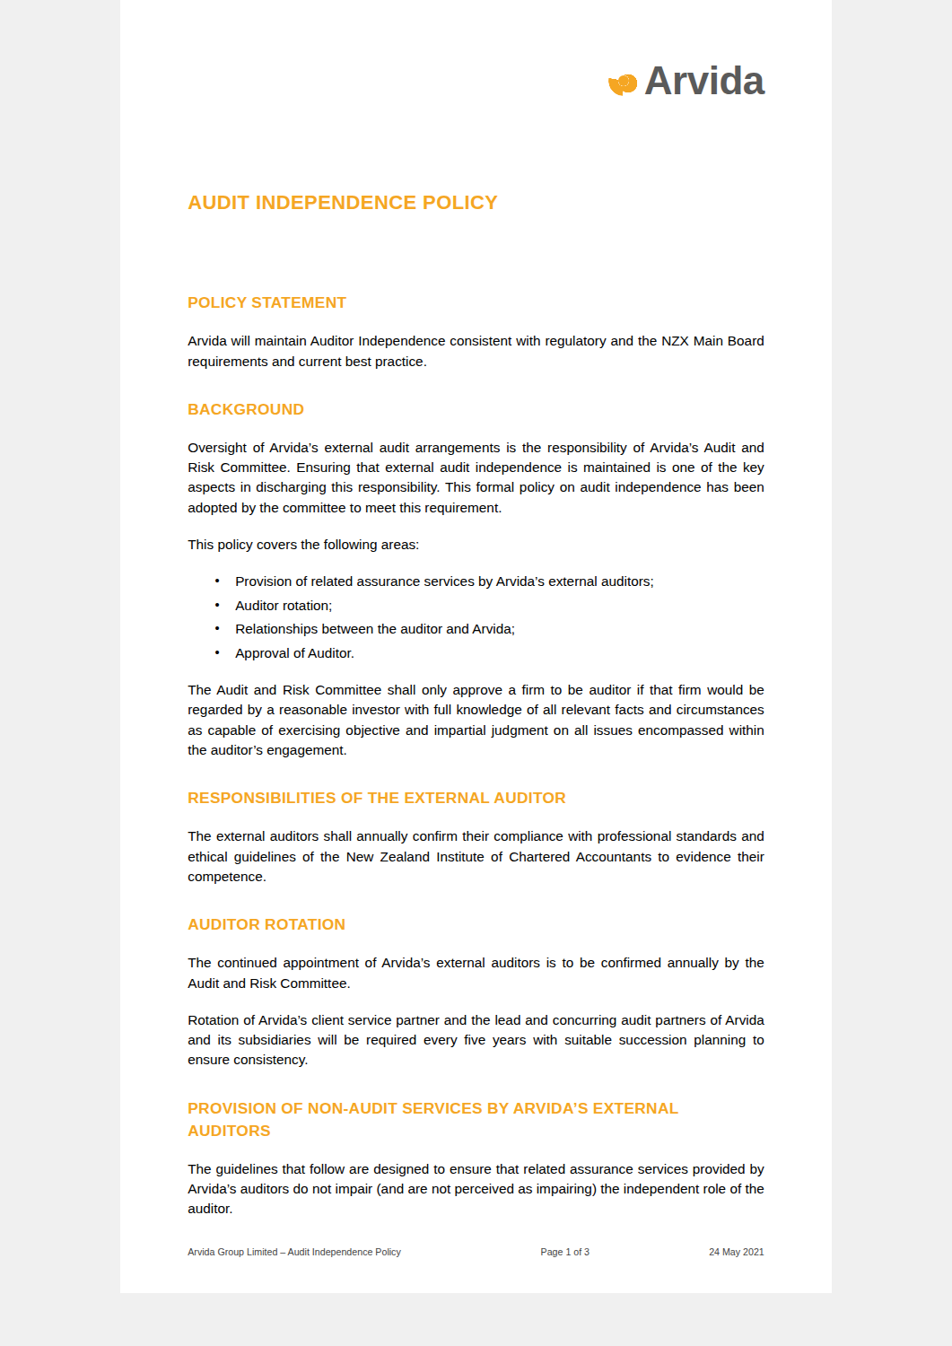Arvida
AUDIT INDEPENDENCE POLICY
POLICY STATEMENT
Arvida will maintain Auditor Independence consistent with regulatory and the NZX Main Board requirements and current best practice.
BACKGROUND
Oversight of Arvida’s external audit arrangements is the responsibility of Arvida’s Audit and Risk Committee. Ensuring that external audit independence is maintained is one of the key aspects in discharging this responsibility. This formal policy on audit independence has been adopted by the committee to meet this requirement.
This policy covers the following areas:
Provision of related assurance services by Arvida’s external auditors;
Auditor rotation;
Relationships between the auditor and Arvida;
Approval of Auditor.
The Audit and Risk Committee shall only approve a firm to be auditor if that firm would be regarded by a reasonable investor with full knowledge of all relevant facts and circumstances as capable of exercising objective and impartial judgment on all issues encompassed within the auditor’s engagement.
RESPONSIBILITIES OF THE EXTERNAL AUDITOR
The external auditors shall annually confirm their compliance with professional standards and ethical guidelines of the New Zealand Institute of Chartered Accountants to evidence their competence.
AUDITOR ROTATION
The continued appointment of Arvida’s external auditors is to be confirmed annually by the Audit and Risk Committee.
Rotation of Arvida’s client service partner and the lead and concurring audit partners of Arvida and its subsidiaries will be required every five years with suitable succession planning to ensure consistency.
PROVISION OF NON-AUDIT SERVICES BY ARVIDA’S EXTERNAL AUDITORS
The guidelines that follow are designed to ensure that related assurance services provided by Arvida’s auditors do not impair (and are not perceived as impairing) the independent role of the auditor.
Arvida Group Limited – Audit Independence Policy Page 1 of 3 24 May 2021